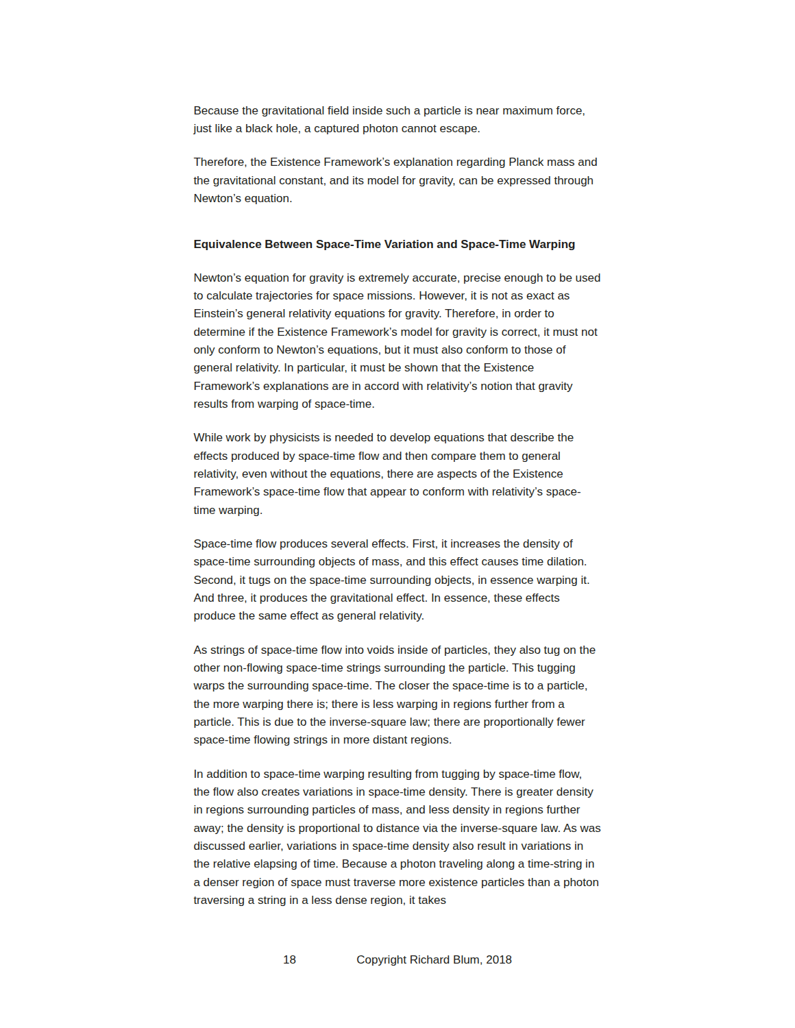Because the gravitational field inside such a particle is near maximum force, just like a black hole, a captured photon cannot escape.
Therefore, the Existence Framework’s explanation regarding Planck mass and the gravitational constant, and its model for gravity, can be expressed through Newton’s equation.
Equivalence Between Space-Time Variation and Space-Time Warping
Newton’s equation for gravity is extremely accurate, precise enough to be used to calculate trajectories for space missions. However, it is not as exact as Einstein’s general relativity equations for gravity. Therefore, in order to determine if the Existence Framework’s model for gravity is correct, it must not only conform to Newton’s equations, but it must also conform to those of general relativity. In particular, it must be shown that the Existence Framework’s explanations are in accord with relativity’s notion that gravity results from warping of space-time.
While work by physicists is needed to develop equations that describe the effects produced by space-time flow and then compare them to general relativity, even without the equations, there are aspects of the Existence Framework’s space-time flow that appear to conform with relativity’s space-time warping.
Space-time flow produces several effects. First, it increases the density of space-time surrounding objects of mass, and this effect causes time dilation. Second, it tugs on the space-time surrounding objects, in essence warping it. And three, it produces the gravitational effect. In essence, these effects produce the same effect as general relativity.
As strings of space-time flow into voids inside of particles, they also tug on the other non-flowing space-time strings surrounding the particle. This tugging warps the surrounding space-time. The closer the space-time is to a particle, the more warping there is; there is less warping in regions further from a particle. This is due to the inverse-square law; there are proportionally fewer space-time flowing strings in more distant regions.
In addition to space-time warping resulting from tugging by space-time flow, the flow also creates variations in space-time density. There is greater density in regions surrounding particles of mass, and less density in regions further away; the density is proportional to distance via the inverse-square law. As was discussed earlier, variations in space-time density also result in variations in the relative elapsing of time. Because a photon traveling along a time-string in a denser region of space must traverse more existence particles than a photon traversing a string in a less dense region, it takes
18 Copyright Richard Blum, 2018